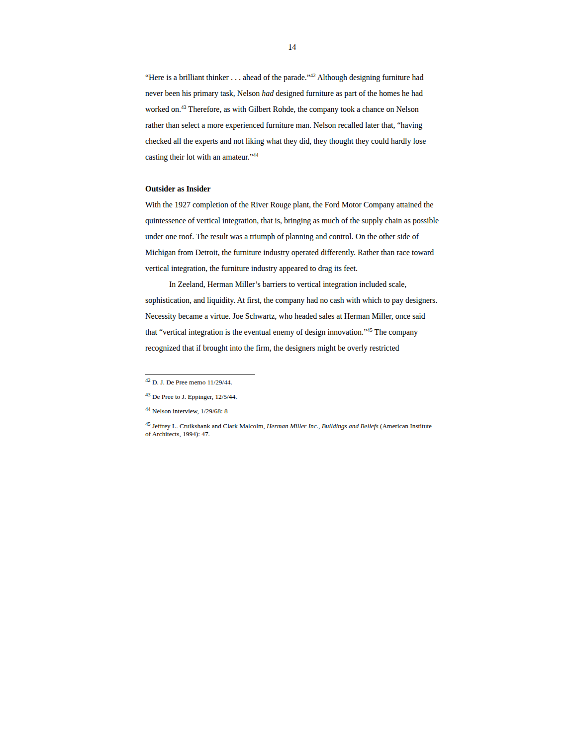14
“Here is a brilliant thinker . . . ahead of the parade.”42 Although designing furniture had never been his primary task, Nelson had designed furniture as part of the homes he had worked on.43 Therefore, as with Gilbert Rohde, the company took a chance on Nelson rather than select a more experienced furniture man. Nelson recalled later that, “having checked all the experts and not liking what they did, they thought they could hardly lose casting their lot with an amateur.”44
Outsider as Insider
With the 1927 completion of the River Rouge plant, the Ford Motor Company attained the quintessence of vertical integration, that is, bringing as much of the supply chain as possible under one roof. The result was a triumph of planning and control. On the other side of Michigan from Detroit, the furniture industry operated differently. Rather than race toward vertical integration, the furniture industry appeared to drag its feet.
In Zeeland, Herman Miller’s barriers to vertical integration included scale, sophistication, and liquidity. At first, the company had no cash with which to pay designers. Necessity became a virtue. Joe Schwartz, who headed sales at Herman Miller, once said that “vertical integration is the eventual enemy of design innovation.”45 The company recognized that if brought into the firm, the designers might be overly restricted
42 D. J. De Pree memo 11/29/44.
43 De Pree to J. Eppinger, 12/5/44.
44 Nelson interview, 1/29/68: 8
45 Jeffrey L. Cruikshank and Clark Malcolm, Herman Miller Inc., Buildings and Beliefs (American Institute of Architects, 1994): 47.